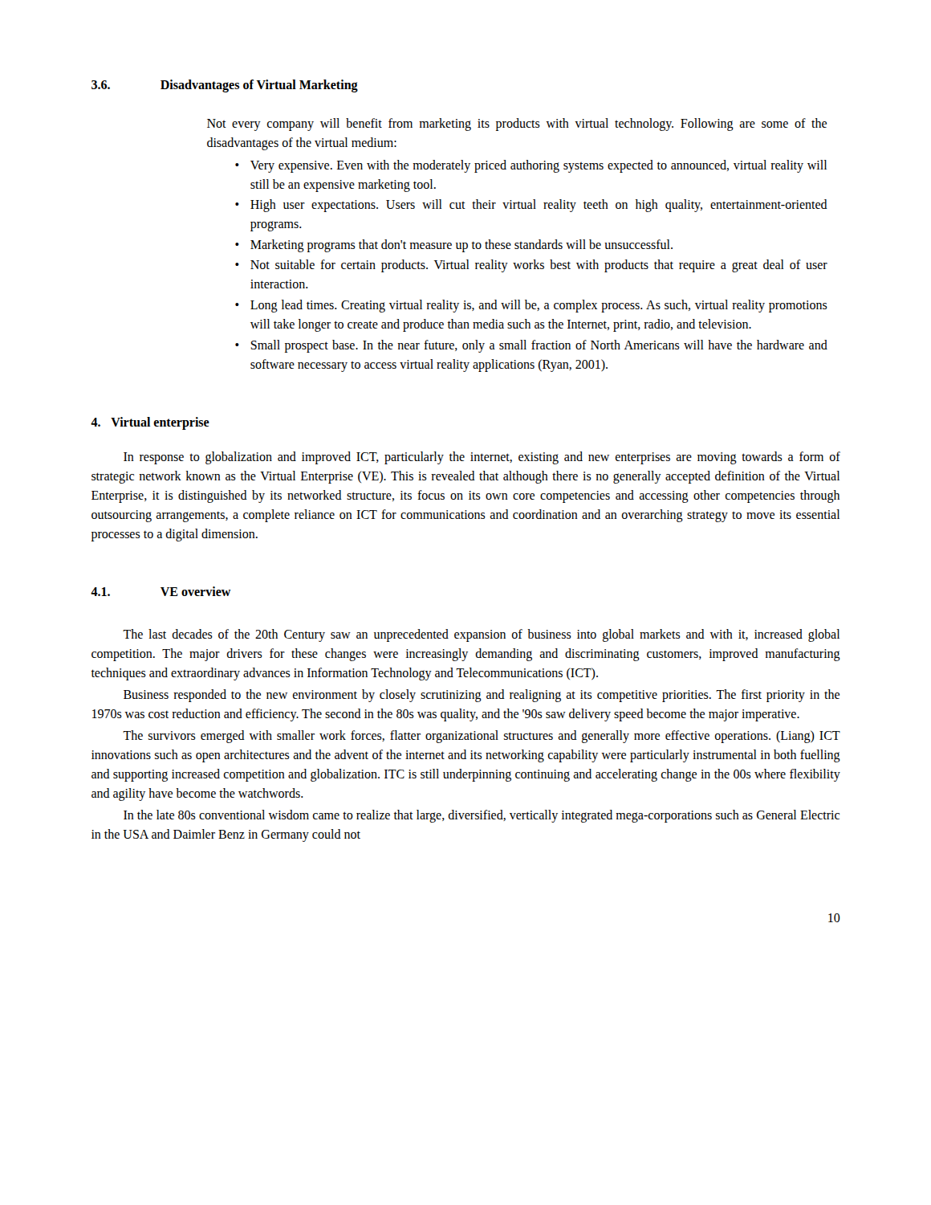3.6.
Disadvantages of Virtual Marketing
Not every company will benefit from marketing its products with virtual technology. Following are some of the disadvantages of the virtual medium:
Very expensive. Even with the moderately priced authoring systems expected to announced, virtual reality will still be an expensive marketing tool.
High user expectations. Users will cut their virtual reality teeth on high quality, entertainment-oriented programs.
Marketing programs that don't measure up to these standards will be unsuccessful.
Not suitable for certain products. Virtual reality works best with products that require a great deal of user interaction.
Long lead times. Creating virtual reality is, and will be, a complex process. As such, virtual reality promotions will take longer to create and produce than media such as the Internet, print, radio, and television.
Small prospect base. In the near future, only a small fraction of North Americans will have the hardware and software necessary to access virtual reality applications (Ryan, 2001).
4.
Virtual enterprise
In response to globalization and improved ICT, particularly the internet, existing and new enterprises are moving towards a form of strategic network known as the Virtual Enterprise (VE). This is revealed that although there is no generally accepted definition of the Virtual Enterprise, it is distinguished by its networked structure, its focus on its own core competencies and accessing other competencies through outsourcing arrangements, a complete reliance on ICT for communications and coordination and an overarching strategy to move its essential processes to a digital dimension.
4.1.
VE overview
The last decades of the 20th Century saw an unprecedented expansion of business into global markets and with it, increased global competition. The major drivers for these changes were increasingly demanding and discriminating customers, improved manufacturing techniques and extraordinary advances in Information Technology and Telecommunications (ICT).
Business responded to the new environment by closely scrutinizing and realigning at its competitive priorities. The first priority in the 1970s was cost reduction and efficiency. The second in the 80s was quality, and the '90s saw delivery speed become the major imperative.
The survivors emerged with smaller work forces, flatter organizational structures and generally more effective operations. (Liang) ICT innovations such as open architectures and the advent of the internet and its networking capability were particularly instrumental in both fuelling and supporting increased competition and globalization. ITC is still underpinning continuing and accelerating change in the 00s where flexibility and agility have become the watchwords.
In the late 80s conventional wisdom came to realize that large, diversified, vertically integrated mega-corporations such as General Electric in the USA and Daimler Benz in Germany could not
10